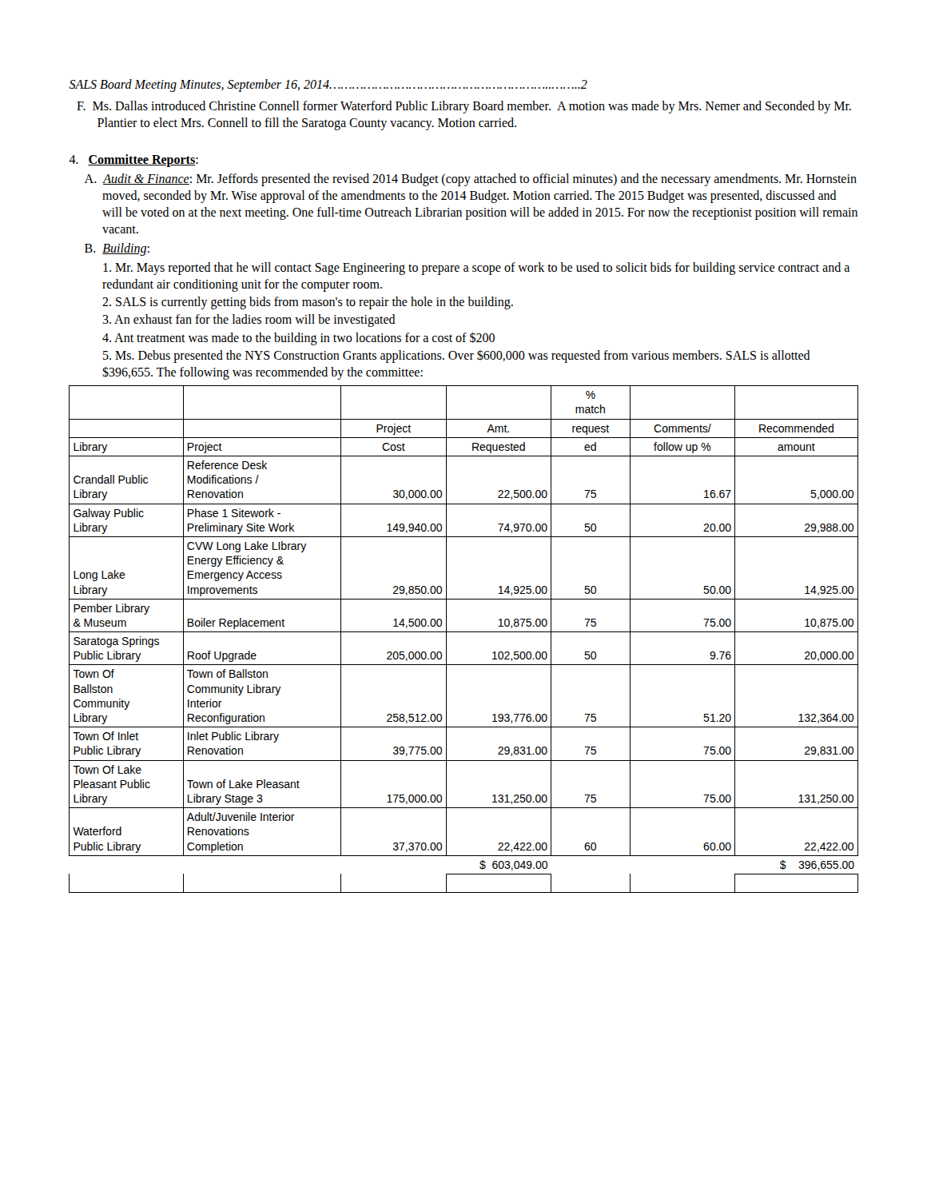SALS Board Meeting Minutes, September 16, 2014…………………………………………………..……..2
F. Ms. Dallas introduced Christine Connell former Waterford Public Library Board member. A motion was made by Mrs. Nemer and Seconded by Mr. Plantier to elect Mrs. Connell to fill the Saratoga County vacancy. Motion carried.
4. Committee Reports:
A. Audit & Finance: Mr. Jeffords presented the revised 2014 Budget (copy attached to official minutes) and the necessary amendments. Mr. Hornstein moved, seconded by Mr. Wise approval of the amendments to the 2014 Budget. Motion carried. The 2015 Budget was presented, discussed and will be voted on at the next meeting. One full-time Outreach Librarian position will be added in 2015. For now the receptionist position will remain vacant.
B. Building:
1. Mr. Mays reported that he will contact Sage Engineering to prepare a scope of work to be used to solicit bids for building service contract and a redundant air conditioning unit for the computer room.
2. SALS is currently getting bids from mason's to repair the hole in the building.
3. An exhaust fan for the ladies room will be investigated
4. Ant treatment was made to the building in two locations for a cost of $200
5. Ms. Debus presented the NYS Construction Grants applications. Over $600,000 was requested from various members. SALS is allotted $396,655. The following was recommended by the committee:
| | | | | % match | | |
| --- | --- | --- | --- | --- | --- | --- |
| | | Project | Amt. | request | Comments/ | Recommended |
| Library | Project | Cost | Requested | ed | follow up % | amount |
| Crandall Public Library | Reference Desk Modifications / Renovation | 30,000.00 | 22,500.00 | 75 | 16.67 | 5,000.00 |
| Galway Public Library | Phase 1 Sitework - Preliminary Site Work | 149,940.00 | 74,970.00 | 50 | 20.00 | 29,988.00 |
| Long Lake Library | CVW Long Lake LIbrary Energy Efficiency & Emergency Access Improvements | 29,850.00 | 14,925.00 | 50 | 50.00 | 14,925.00 |
| Pember Library & Museum | Boiler Replacement | 14,500.00 | 10,875.00 | 75 | 75.00 | 10,875.00 |
| Saratoga Springs Public Library | Roof Upgrade | 205,000.00 | 102,500.00 | 50 | 9.76 | 20,000.00 |
| Town Of Ballston Community Library | Town of Ballston Community Library Interior Reconfiguration | 258,512.00 | 193,776.00 | 75 | 51.20 | 132,364.00 |
| Town Of Inlet Public Library | Inlet Public Library Renovation | 39,775.00 | 29,831.00 | 75 | 75.00 | 29,831.00 |
| Town Of Lake Pleasant Public Library | Town of Lake Pleasant Library Stage 3 | 175,000.00 | 131,250.00 | 75 | 75.00 | 131,250.00 |
| Waterford Public Library | Adult/Juvenile Interior Renovations Completion | 37,370.00 | 22,422.00 | 60 | 60.00 | 22,422.00 |
| | | | $ 603,049.00 | | | $ 396,655.00 |